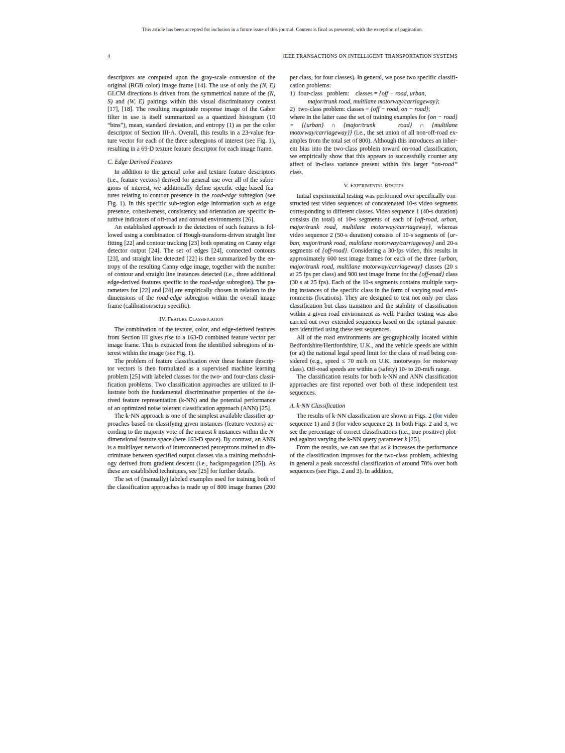This article has been accepted for inclusion in a future issue of this journal. Content is final as presented, with the exception of pagination.
4 IEEE TRANSACTIONS ON INTELLIGENT TRANSPORTATION SYSTEMS
descriptors are computed upon the gray-scale conversion of the original (RGB color) image frame [14]. The use of only the (N, E) GLCM directions is driven from the symmetrical nature of the (N, S) and (W, E) pairings within this visual discriminatory context [17], [18]. The resulting magnitude response image of the Gabor filter in use is itself summarized as a quantized histogram (10 “bins”), mean, standard deviation, and entropy (1) as per the color descriptor of Section III-A. Overall, this results in a 23-value feature vector for each of the three subregions of interest (see Fig. 1), resulting in a 69-D texture feature descriptor for each image frame.
C. Edge-Derived Features
In addition to the general color and texture feature descriptors (i.e., feature vectors) derived for general use over all of the subregions of interest, we additionally define specific edge-based features relating to contour presence in the road-edge subregion (see Fig. 1). In this specific sub-region edge information such as edge presence, cohesiveness, consistency and orientation are specific intuitive indicators of off-road and onroad environments [26].
An established approach to the detection of such features is followed using a combination of Hough-transform-driven straight line fitting [22] and contour tracking [23] both operating on Canny edge detector output [24]. The set of edges [24], connected contours [23], and straight line detected [22] is then summarized by the entropy of the resulting Canny edge image, together with the number of contour and straight line instances detected (i.e., three additional edge-derived features specific to the road-edge subregion). The parameters for [22] and [24] are empirically chosen in relation to the dimensions of the road-edge subregion within the overall image frame (calibration/setup specific).
IV. Feature Classification
The combination of the texture, color, and edge-derived features from Section III gives rise to a 163-D combined feature vector per image frame. This is extracted from the identified subregions of interest within the image (see Fig. 1).
The problem of feature classification over these feature descriptor vectors is then formulated as a supervised machine learning problem [25] with labeled classes for the two- and four-class classification problems. Two classification approaches are utilized to illustrate both the fundamental discriminative properties of the derived feature representation (k-NN) and the potential performance of an optimized noise tolerant classification approach (ANN) [25].
The k-NN approach is one of the simplest available classifier approaches based on classifying given instances (feature vectors) according to the majority vote of the nearest k instances within the N-dimensional feature space (here 163-D space). By contrast, an ANN is a multilayer network of interconnected perceptrons trained to discriminate between specified output classes via a training methodology derived from gradient descent (i.e., backpropagation [25]). As these are established techniques, see [25] for further details.
The set of (manually) labeled examples used for training both of the classification approaches is made up of 800 image frames (200 per class, for four classes). In general, we pose two specific classification problems:
1) four-class problem: classes = {off − road, urban,
major/trunk road, multilane motorway/carriageway};
2) two-class problem: classes = {off − road, on − road};
where in the latter case the set of training examples for {on − road} = {{urban} ∩ {major/trunk road} ∩ {multilane motorway/carriageway}} (i.e., the set union of all non-off-road examples from the total set of 800). Although this introduces an inherent bias into the two-class problem toward on-road classification, we empirically show that this appears to successfully counter any affect of in-class variance present within this larger “on-road” class.
V. Experimental Results
Initial experimental testing was performed over specifically constructed test video sequences of concatenated 10-s video segments corresponding to different classes. Video sequence 1 (40-s duration) consists (in total) of 10-s segments of each of {off-road, urban, major/trunk road, multilane motorway/carriageway}, whereas video sequence 2 (50-s duration) consists of 10-s segments of {urban, major/trunk road, multilane motorway/carriageway} and 20-s segments of {off-road}. Considering a 30-fps video, this results in approximately 600 test image frames for each of the three {urban, major/trunk road, multilane motorway/carriageway} classes (20 s at 25 fps per class) and 900 test image frame for the {off-road} class (30 s at 25 fps). Each of the 10-s segments contains multiple varying instances of the specific class in the form of varying road environments (locations). They are designed to test not only per class classification but class transition and the stability of classification within a given road environment as well. Further testing was also carried out over extended sequences based on the optimal parameters identified using these test sequences.
All of the road environments are geographically located within Bedfordshire/Hertfordshire, U.K., and the vehicle speeds are within (or at) the national legal speed limit for the class of road being considered (e.g., speed ≤ 70 mi/h on U.K. motorways for motorway class). Off-road speeds are within a (safety) 10- to 20-mi/h range.
The classification results for both k-NN and ANN classification approaches are first reported over both of these independent test sequences.
A. k-NN Classification
The results of k-NN classification are shown in Figs. 2 (for video sequence 1) and 3 (for video sequence 2). In both Figs. 2 and 3, we see the percentage of correct classifications (i.e., true positive) plotted against varying the k-NN query parameter k [25].
From the results, we can see that as k increases the performance of the classification improves for the two-class problem, achieving in general a peak successful classification of around 70% over both sequences (see Figs. 2 and 3). In addition,